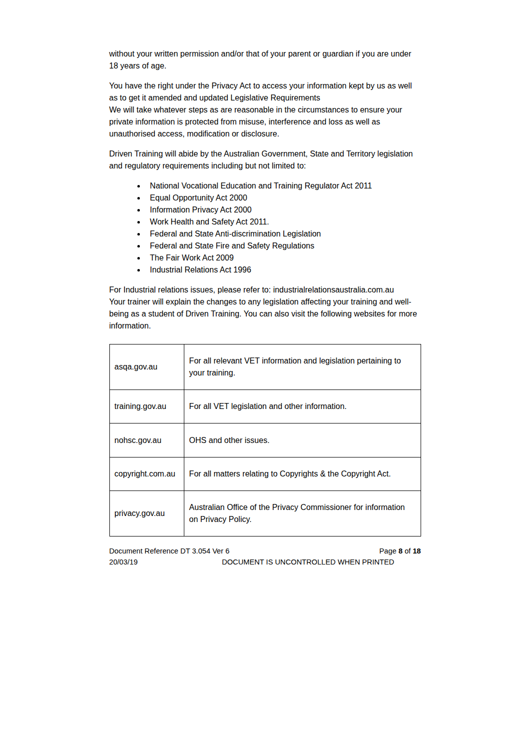without your written permission and/or that of your parent or guardian if you are under 18 years of age.
You have the right under the Privacy Act to access your information kept by us as well as to get it amended and updated Legislative Requirements
We will take whatever steps as are reasonable in the circumstances to ensure your private information is protected from misuse, interference and loss as well as unauthorised access, modification or disclosure.
Driven Training will abide by the Australian Government, State and Territory legislation and regulatory requirements including but not limited to:
National Vocational Education and Training Regulator Act 2011
Equal Opportunity Act 2000
Information Privacy Act 2000
Work Health and Safety Act 2011.
Federal and State Anti-discrimination Legislation
Federal and State Fire and Safety Regulations
The Fair Work Act 2009
Industrial Relations Act 1996
For Industrial relations issues, please refer to: industrialrelationsaustralia.com.au Your trainer will explain the changes to any legislation affecting your training and well-being as a student of Driven Training. You can also visit the following websites for more information.
| asqa.gov.au | For all relevant VET information and legislation pertaining to your training. |
| training.gov.au | For all VET legislation and other information. |
| nohsc.gov.au | OHS and other issues. |
| copyright.com.au | For all matters relating to Copyrights & the Copyright Act. |
| privacy.gov.au | Australian Office of the Privacy Commissioner for information on Privacy Policy. |
Document Reference DT 3.054 Ver 6 Page 8 of 18
20/03/19 DOCUMENT IS UNCONTROLLED WHEN PRINTED